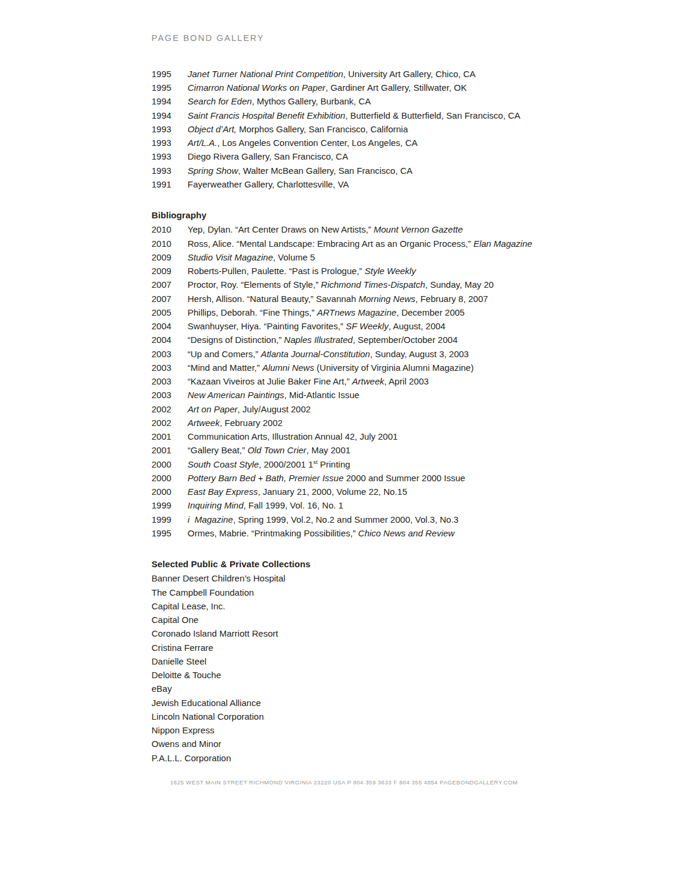PAGE BOND GALLERY
1995 Janet Turner National Print Competition, University Art Gallery, Chico, CA
1995 Cimarron National Works on Paper, Gardiner Art Gallery, Stillwater, OK
1994 Search for Eden, Mythos Gallery, Burbank, CA
1994 Saint Francis Hospital Benefit Exhibition, Butterfield & Butterfield, San Francisco, CA
1993 Object d’Art, Morphos Gallery, San Francisco, California
1993 Art/L.A., Los Angeles Convention Center, Los Angeles, CA
1993 Diego Rivera Gallery, San Francisco, CA
1993 Spring Show, Walter McBean Gallery, San Francisco, CA
1991 Fayerweather Gallery, Charlottesville, VA
Bibliography
2010 Yep, Dylan. “Art Center Draws on New Artists,” Mount Vernon Gazette
2010 Ross, Alice. “Mental Landscape: Embracing Art as an Organic Process,” Elan Magazine
2009 Studio Visit Magazine, Volume 5
2009 Roberts-Pullen, Paulette. “Past is Prologue,” Style Weekly
2007 Proctor, Roy. “Elements of Style,” Richmond Times-Dispatch, Sunday, May 20
2007 Hersh, Allison. “Natural Beauty,” Savannah Morning News, February 8, 2007
2005 Phillips, Deborah. “Fine Things,” ARTnews Magazine, December 2005
2004 Swanhuyser, Hiya. “Painting Favorites,” SF Weekly, August, 2004
2004“Designs of Distinction,” Naples Illustrated, September/October 2004
2003“Up and Comers,” Atlanta Journal-Constitution, Sunday, August 3, 2003
2003“Mind and Matter,” Alumni News (University of Virginia Alumni Magazine)
2003“Kazaan Viveiros at Julie Baker Fine Art,” Artweek, April 2003
2003 New American Paintings, Mid-Atlantic Issue
2002 Art on Paper, July/August 2002
2002 Artweek, February 2002
2001 Communication Arts, Illustration Annual 42, July 2001
2001“Gallery Beat,” Old Town Crier, May 2001
2000 South Coast Style, 2000/2001 1st Printing
2000 Pottery Barn Bed + Bath, Premier Issue 2000 and Summer 2000 Issue
2000 East Bay Express, January 21, 2000, Volume 22, No.15
1999 Inquiring Mind, Fall 1999, Vol. 16, No. 1
1999 i Magazine, Spring 1999, Vol.2, No.2 and Summer 2000, Vol.3, No.3
1995 Ormes, Mabrie. “Printmaking Possibilities,” Chico News and Review
Selected Public & Private Collections
Banner Desert Children’s Hospital
The Campbell Foundation
Capital Lease, Inc.
Capital One
Coronado Island Marriott Resort
Cristina Ferrare
Danielle Steel
Deloitte & Touche
eBay
Jewish Educational Alliance
Lincoln National Corporation
Nippon Express
Owens and Minor
P.A.L.L. Corporation
1625 WEST MAIN STREET RICHMOND VIRGINIA 23220 USA P 804 359 3633 F 804 355 4854 PAGEBONDGALLERY.COM